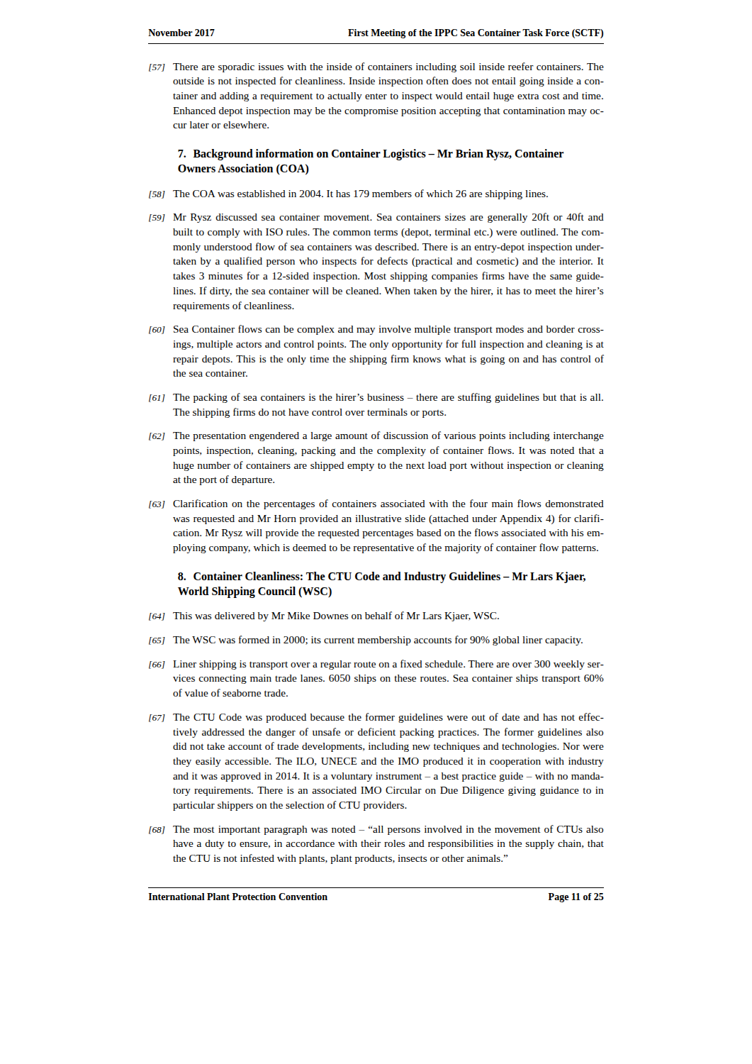November 2017
First Meeting of the IPPC Sea Container Task Force (SCTF)
[57]
There are sporadic issues with the inside of containers including soil inside reefer containers. The outside is not inspected for cleanliness. Inside inspection often does not entail going inside a container and adding a requirement to actually enter to inspect would entail huge extra cost and time. Enhanced depot inspection may be the compromise position accepting that contamination may occur later or elsewhere.
7. Background information on Container Logistics – Mr Brian Rysz, Container Owners Association (COA)
[58]
The COA was established in 2004. It has 179 members of which 26 are shipping lines.
[59]
Mr Rysz discussed sea container movement. Sea containers sizes are generally 20ft or 40ft and built to comply with ISO rules. The common terms (depot, terminal etc.) were outlined. The commonly understood flow of sea containers was described. There is an entry-depot inspection undertaken by a qualified person who inspects for defects (practical and cosmetic) and the interior. It takes 3 minutes for a 12-sided inspection. Most shipping companies firms have the same guidelines. If dirty, the sea container will be cleaned. When taken by the hirer, it has to meet the hirer’s requirements of cleanliness.
[60]
Sea Container flows can be complex and may involve multiple transport modes and border crossings, multiple actors and control points. The only opportunity for full inspection and cleaning is at repair depots. This is the only time the shipping firm knows what is going on and has control of the sea container.
[61]
The packing of sea containers is the hirer’s business – there are stuffing guidelines but that is all. The shipping firms do not have control over terminals or ports.
[62]
The presentation engendered a large amount of discussion of various points including interchange points, inspection, cleaning, packing and the complexity of container flows. It was noted that a huge number of containers are shipped empty to the next load port without inspection or cleaning at the port of departure.
[63]
Clarification on the percentages of containers associated with the four main flows demonstrated was requested and Mr Horn provided an illustrative slide (attached under Appendix 4) for clarification. Mr Rysz will provide the requested percentages based on the flows associated with his employing company, which is deemed to be representative of the majority of container flow patterns.
8. Container Cleanliness: The CTU Code and Industry Guidelines – Mr Lars Kjaer, World Shipping Council (WSC)
[64]
This was delivered by Mr Mike Downes on behalf of Mr Lars Kjaer, WSC.
[65]
The WSC was formed in 2000; its current membership accounts for 90% global liner capacity.
[66]
Liner shipping is transport over a regular route on a fixed schedule. There are over 300 weekly services connecting main trade lanes. 6050 ships on these routes. Sea container ships transport 60% of value of seaborne trade.
[67]
The CTU Code was produced because the former guidelines were out of date and has not effectively addressed the danger of unsafe or deficient packing practices. The former guidelines also did not take account of trade developments, including new techniques and technologies. Nor were they easily accessible. The ILO, UNECE and the IMO produced it in cooperation with industry and it was approved in 2014. It is a voluntary instrument – a best practice guide – with no mandatory requirements. There is an associated IMO Circular on Due Diligence giving guidance to in particular shippers on the selection of CTU providers.
[68]
The most important paragraph was noted – “all persons involved in the movement of CTUs also have a duty to ensure, in accordance with their roles and responsibilities in the supply chain, that the CTU is not infested with plants, plant products, insects or other animals.”
International Plant Protection Convention
Page 11 of 25